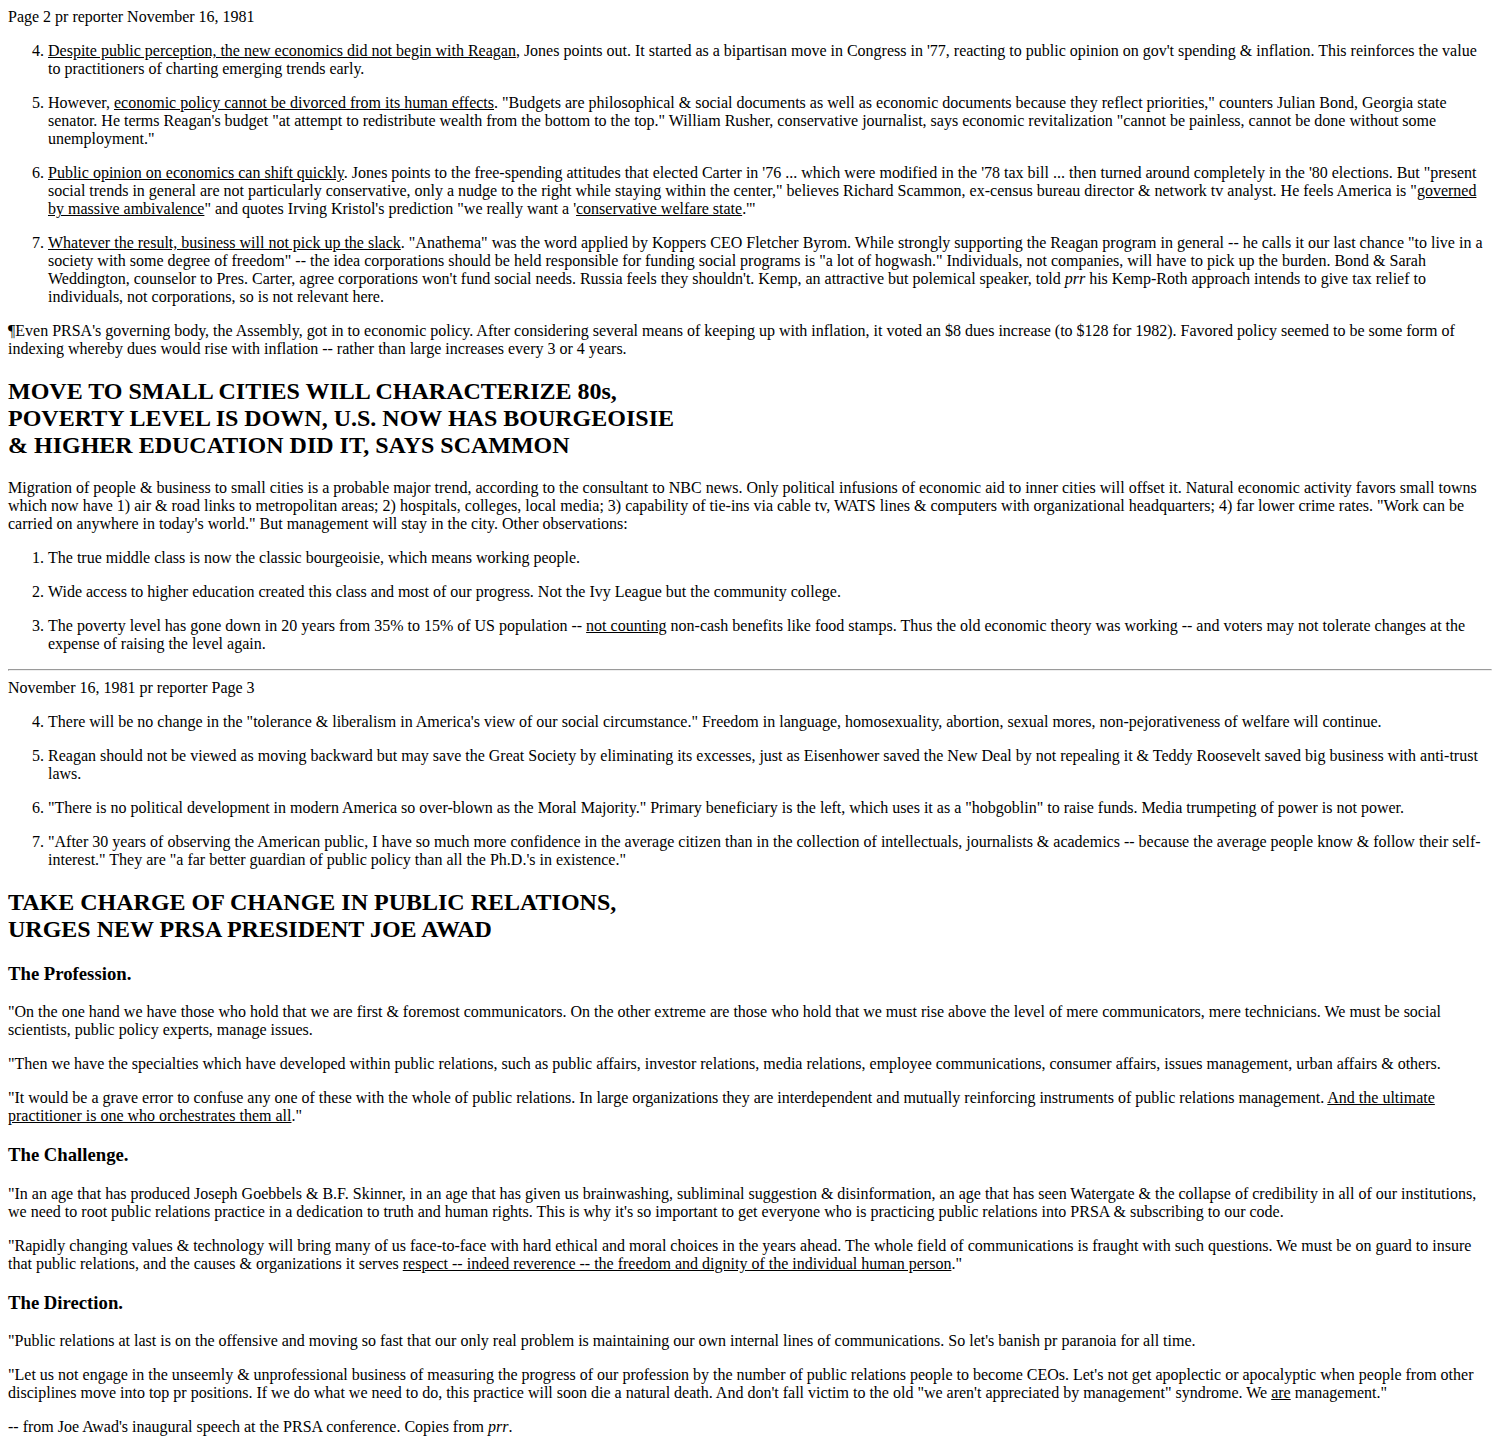Page 2 pr reporter November 16, 1981
Despite public perception, the new economics did not begin with Reagan, Jones points out. It started as a bipartisan move in Congress in '77, reacting to public opinion on gov't spending & inflation. This reinforces the value to practitioners of charting emerging trends early.
However, economic policy cannot be divorced from its human effects. "Budgets are philosophical & social documents as well as economic documents because they reflect priorities," counters Julian Bond, Georgia state senator. He terms Reagan's budget "at attempt to redistribute wealth from the bottom to the top." William Rusher, conservative journalist, says economic revitalization "cannot be painless, cannot be done without some unemployment."
Public opinion on economics can shift quickly. Jones points to the free-spending attitudes that elected Carter in '76 ... which were modified in the '78 tax bill ... then turned around completely in the '80 elections. But "present social trends in general are not particularly conservative, only a nudge to the right while staying within the center," believes Richard Scammon, ex-census bureau director & network tv analyst. He feels America is "governed by massive ambivalence" and quotes Irving Kristol's prediction "we really want a 'conservative welfare state.'"
Whatever the result, business will not pick up the slack. "Anathema" was the word applied by Koppers CEO Fletcher Byrom. While strongly supporting the Reagan program in general -- he calls it our last chance "to live in a society with some degree of freedom" -- the idea corporations should be held responsible for funding social programs is "a lot of hogwash." Individuals, not companies, will have to pick up the burden. Bond & Sarah Weddington, counselor to Pres. Carter, agree corporations won't fund social needs. Russia feels they shouldn't. Kemp, an attractive but polemical speaker, told prr his Kemp-Roth approach intends to give tax relief to individuals, not corporations, so is not relevant here.
¶Even PRSA's governing body, the Assembly, got in to economic policy. After considering several means of keeping up with inflation, it voted an $8 dues increase (to $128 for 1982). Favored policy seemed to be some form of indexing whereby dues would rise with inflation -- rather than large increases every 3 or 4 years.
MOVE TO SMALL CITIES WILL CHARACTERIZE 80s,
POVERTY LEVEL IS DOWN, U.S. NOW HAS BOURGEOISIE
& HIGHER EDUCATION DID IT, SAYS SCAMMON
Migration of people & business to small cities is a probable major trend, according to the consultant to NBC news. Only political infusions of economic aid to inner cities will offset it. Natural economic activity favors small towns which now have 1) air & road links to metropolitan areas; 2) hospitals, colleges, local media; 3) capability of tie-ins via cable tv, WATS lines & computers with organizational headquarters; 4) far lower crime rates. "Work can be carried on anywhere in today's world." But management will stay in the city. Other observations:
The true middle class is now the classic bourgeoisie, which means working people.
Wide access to higher education created this class and most of our progress. Not the Ivy League but the community college.
The poverty level has gone down in 20 years from 35% to 15% of US population -- not counting non-cash benefits like food stamps. Thus the old economic theory was working -- and voters may not tolerate changes at the expense of raising the level again.
November 16, 1981 pr reporter Page 3
There will be no change in the "tolerance & liberalism in America's view of our social circumstance." Freedom in language, homosexuality, abortion, sexual mores, non-pejorativeness of welfare will continue.
Reagan should not be viewed as moving backward but may save the Great Society by eliminating its excesses, just as Eisenhower saved the New Deal by not repealing it & Teddy Roosevelt saved big business with anti-trust laws.
"There is no political development in modern America so over-blown as the Moral Majority." Primary beneficiary is the left, which uses it as a "hobgoblin" to raise funds. Media trumpeting of power is not power.
"After 30 years of observing the American public, I have so much more confidence in the average citizen than in the collection of intellectuals, journalists & academics -- because the average people know & follow their self-interest." They are "a far better guardian of public policy than all the Ph.D.'s in existence."
TAKE CHARGE OF CHANGE IN PUBLIC RELATIONS,
URGES NEW PRSA PRESIDENT JOE AWAD
The Profession.
"On the one hand we have those who hold that we are first & foremost communicators. On the other extreme are those who hold that we must rise above the level of mere communicators, mere technicians. We must be social scientists, public policy experts, manage issues.
"Then we have the specialties which have developed within public relations, such as public affairs, investor relations, media relations, employee communications, consumer affairs, issues management, urban affairs & others.
"It would be a grave error to confuse any one of these with the whole of public relations. In large organizations they are interdependent and mutually reinforcing instruments of public relations management. And the ultimate practitioner is one who orchestrates them all."
The Challenge.
"In an age that has produced Joseph Goebbels & B.F. Skinner, in an age that has given us brainwashing, subliminal suggestion & disinformation, an age that has seen Watergate & the collapse of credibility in all of our institutions, we need to root public relations practice in a dedication to truth and human rights. This is why it's so important to get everyone who is practicing public relations into PRSA & subscribing to our code.
"Rapidly changing values & technology will bring many of us face-to-face with hard ethical and moral choices in the years ahead. The whole field of communications is fraught with such questions. We must be on guard to insure that public relations, and the causes & organizations it serves respect -- indeed reverence -- the freedom and dignity of the individual human person."
The Direction.
"Public relations at last is on the offensive and moving so fast that our only real problem is maintaining our own internal lines of communications. So let's banish pr paranoia for all time.
"Let us not engage in the unseemly & unprofessional business of measuring the progress of our profession by the number of public relations people to become CEOs. Let's not get apoplectic or apocalyptic when people from other disciplines move into top pr positions. If we do what we need to do, this practice will soon die a natural death. And don't fall victim to the old "we aren't appreciated by management" syndrome. We are management."
-- from Joe Awad's inaugural speech at the PRSA conference. Copies from prr.